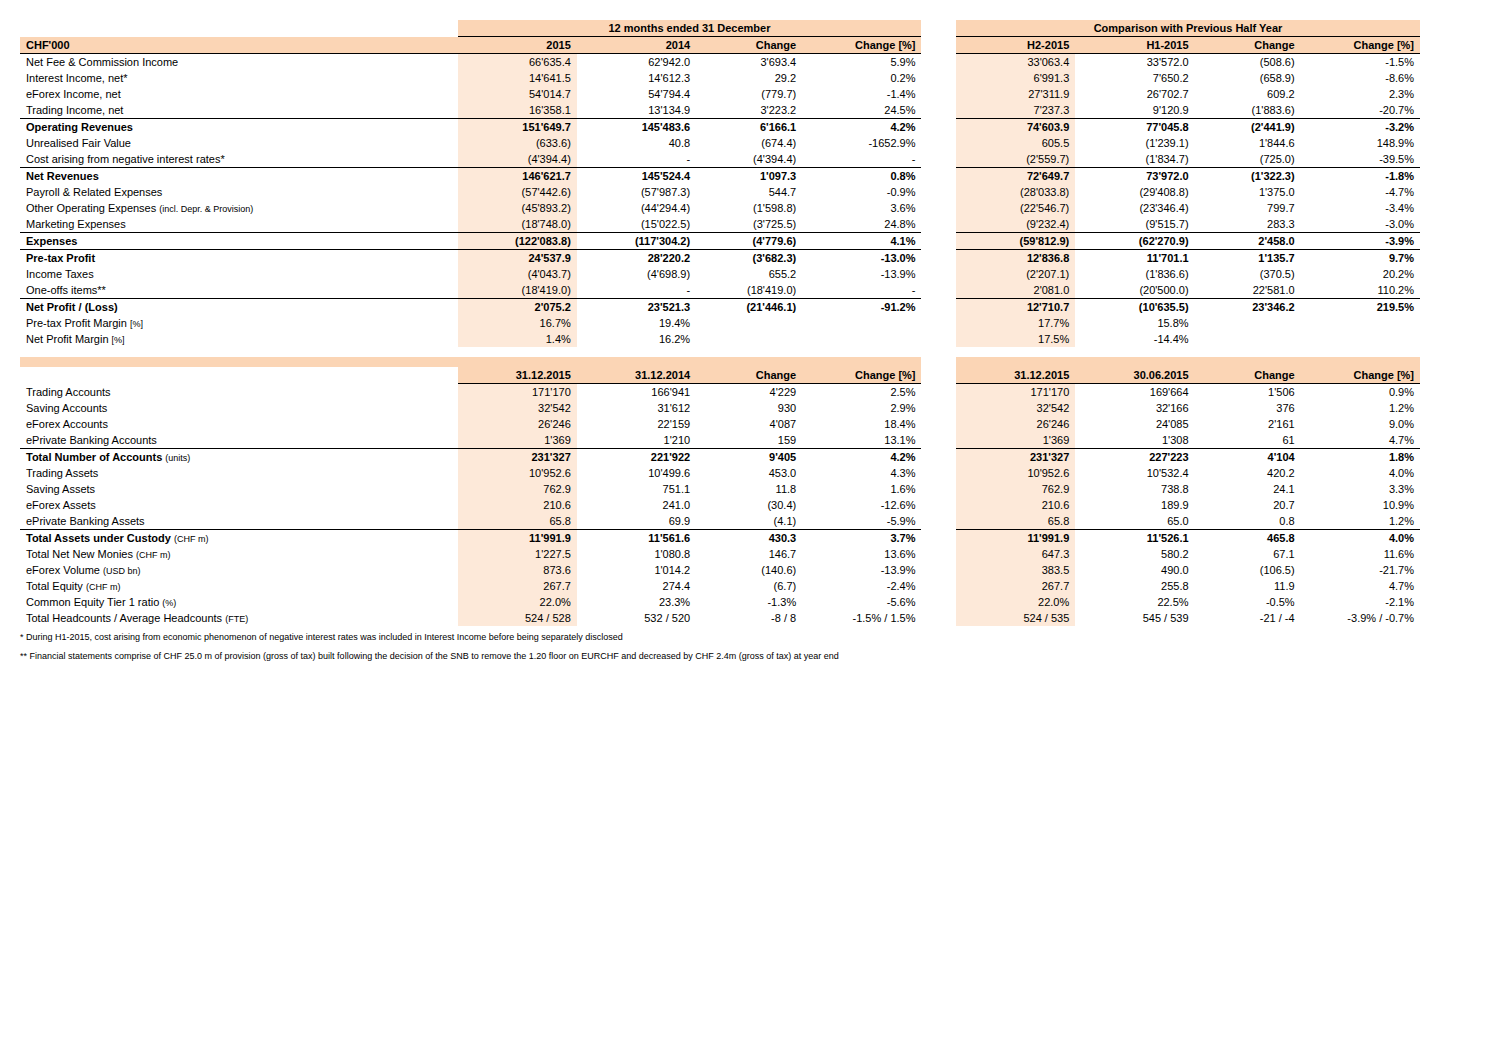| | 12 months ended 31 December | | Comparison with Previous Half Year |
| CHF'000 | 2015 | 2014 | Change | Change [%] | | H2-2015 | H1-2015 | Change | Change [%] |
| Net Fee & Commission Income | 66'635.4 | 62'942.0 | 3'693.4 | 5.9% | | 33'063.4 | 33'572.0 | (508.6) | -1.5% |
| Interest Income, net* | 14'641.5 | 14'612.3 | 29.2 | 0.2% | | 6'991.3 | 7'650.2 | (658.9) | -8.6% |
| eForex Income, net | 54'014.7 | 54'794.4 | (779.7) | -1.4% | | 27'311.9 | 26'702.7 | 609.2 | 2.3% |
| Trading Income, net | 16'358.1 | 13'134.9 | 3'223.2 | 24.5% | | 7'237.3 | 9'120.9 | (1'883.6) | -20.7% |
| Operating Revenues | 151'649.7 | 145'483.6 | 6'166.1 | 4.2% | | 74'603.9 | 77'045.8 | (2'441.9) | -3.2% |
| Unrealised Fair Value | (633.6) | 40.8 | (674.4) | -1652.9% | | 605.5 | (1'239.1) | 1'844.6 | 148.9% |
| Cost arising from negative interest rates* | (4'394.4) | - | (4'394.4) | - | | (2'559.7) | (1'834.7) | (725.0) | -39.5% |
| Net Revenues | 146'621.7 | 145'524.4 | 1'097.3 | 0.8% | | 72'649.7 | 73'972.0 | (1'322.3) | -1.8% |
| Payroll & Related Expenses | (57'442.6) | (57'987.3) | 544.7 | -0.9% | | (28'033.8) | (29'408.8) | 1'375.0 | -4.7% |
| Other Operating Expenses (incl. Depr. & Provision) | (45'893.2) | (44'294.4) | (1'598.8) | 3.6% | | (22'546.7) | (23'346.4) | 799.7 | -3.4% |
| Marketing Expenses | (18'748.0) | (15'022.5) | (3'725.5) | 24.8% | | (9'232.4) | (9'515.7) | 283.3 | -3.0% |
| Expenses | (122'083.8) | (117'304.2) | (4'779.6) | 4.1% | | (59'812.9) | (62'270.9) | 2'458.0 | -3.9% |
| Pre-tax Profit | 24'537.9 | 28'220.2 | (3'682.3) | -13.0% | | 12'836.8 | 11'701.1 | 1'135.7 | 9.7% |
| Income Taxes | (4'043.7) | (4'698.9) | 655.2 | -13.9% | | (2'207.1) | (1'836.6) | (370.5) | 20.2% |
| One-offs items** | (18'419.0) | - | (18'419.0) | - | | 2'081.0 | (20'500.0) | 22'581.0 | 110.2% |
| Net Profit / (Loss) | 2'075.2 | 23'521.3 | (21'446.1) | -91.2% | | 12'710.7 | (10'635.5) | 23'346.2 | 219.5% |
| Pre-tax Profit Margin [%] | 16.7% | 19.4% | | | | 17.7% | 15.8% | | |
| Net Profit Margin [%] | 1.4% | 16.2% | | | | 17.5% | -14.4% | | |
| | 31.12.2015 | 31.12.2014 | Change | Change [%] | | 31.12.2015 | 30.06.2015 | Change | Change [%] |
| Trading Accounts | 171'170 | 166'941 | 4'229 | 2.5% | | 171'170 | 169'664 | 1'506 | 0.9% |
| Saving Accounts | 32'542 | 31'612 | 930 | 2.9% | | 32'542 | 32'166 | 376 | 1.2% |
| eForex Accounts | 26'246 | 22'159 | 4'087 | 18.4% | | 26'246 | 24'085 | 2'161 | 9.0% |
| ePrivate Banking Accounts | 1'369 | 1'210 | 159 | 13.1% | | 1'369 | 1'308 | 61 | 4.7% |
| Total Number of Accounts (units) | 231'327 | 221'922 | 9'405 | 4.2% | | 231'327 | 227'223 | 4'104 | 1.8% |
| Trading Assets | 10'952.6 | 10'499.6 | 453.0 | 4.3% | | 10'952.6 | 10'532.4 | 420.2 | 4.0% |
| Saving Assets | 762.9 | 751.1 | 11.8 | 1.6% | | 762.9 | 738.8 | 24.1 | 3.3% |
| eForex Assets | 210.6 | 241.0 | (30.4) | -12.6% | | 210.6 | 189.9 | 20.7 | 10.9% |
| ePrivate Banking Assets | 65.8 | 69.9 | (4.1) | -5.9% | | 65.8 | 65.0 | 0.8 | 1.2% |
| Total Assets under Custody (CHF m) | 11'991.9 | 11'561.6 | 430.3 | 3.7% | | 11'991.9 | 11'526.1 | 465.8 | 4.0% |
| Total Net New Monies (CHF m) | 1'227.5 | 1'080.8 | 146.7 | 13.6% | | 647.3 | 580.2 | 67.1 | 11.6% |
| eForex Volume (USD bn) | 873.6 | 1'014.2 | (140.6) | -13.9% | | 383.5 | 490.0 | (106.5) | -21.7% |
| Total Equity (CHF m) | 267.7 | 274.4 | (6.7) | -2.4% | | 267.7 | 255.8 | 11.9 | 4.7% |
| Common Equity Tier 1 ratio (%) | 22.0% | 23.3% | -1.3% | -5.6% | | 22.0% | 22.5% | -0.5% | -2.1% |
| Total Headcounts / Average Headcounts (FTE) | 524 / 528 | 532 / 520 | -8 / 8 | -1.5% / 1.5% | | 524 / 535 | 545 / 539 | -21 / -4 | -3.9% / -0.7% |
* During H1-2015, cost arising from economic phenomenon of negative interest rates was included in Interest Income before being separately disclosed
** Financial statements comprise of CHF 25.0 m of provision (gross of tax) built following the decision of the SNB to remove the 1.20 floor on EURCHF and decreased by CHF 2.4m (gross of tax) at year end